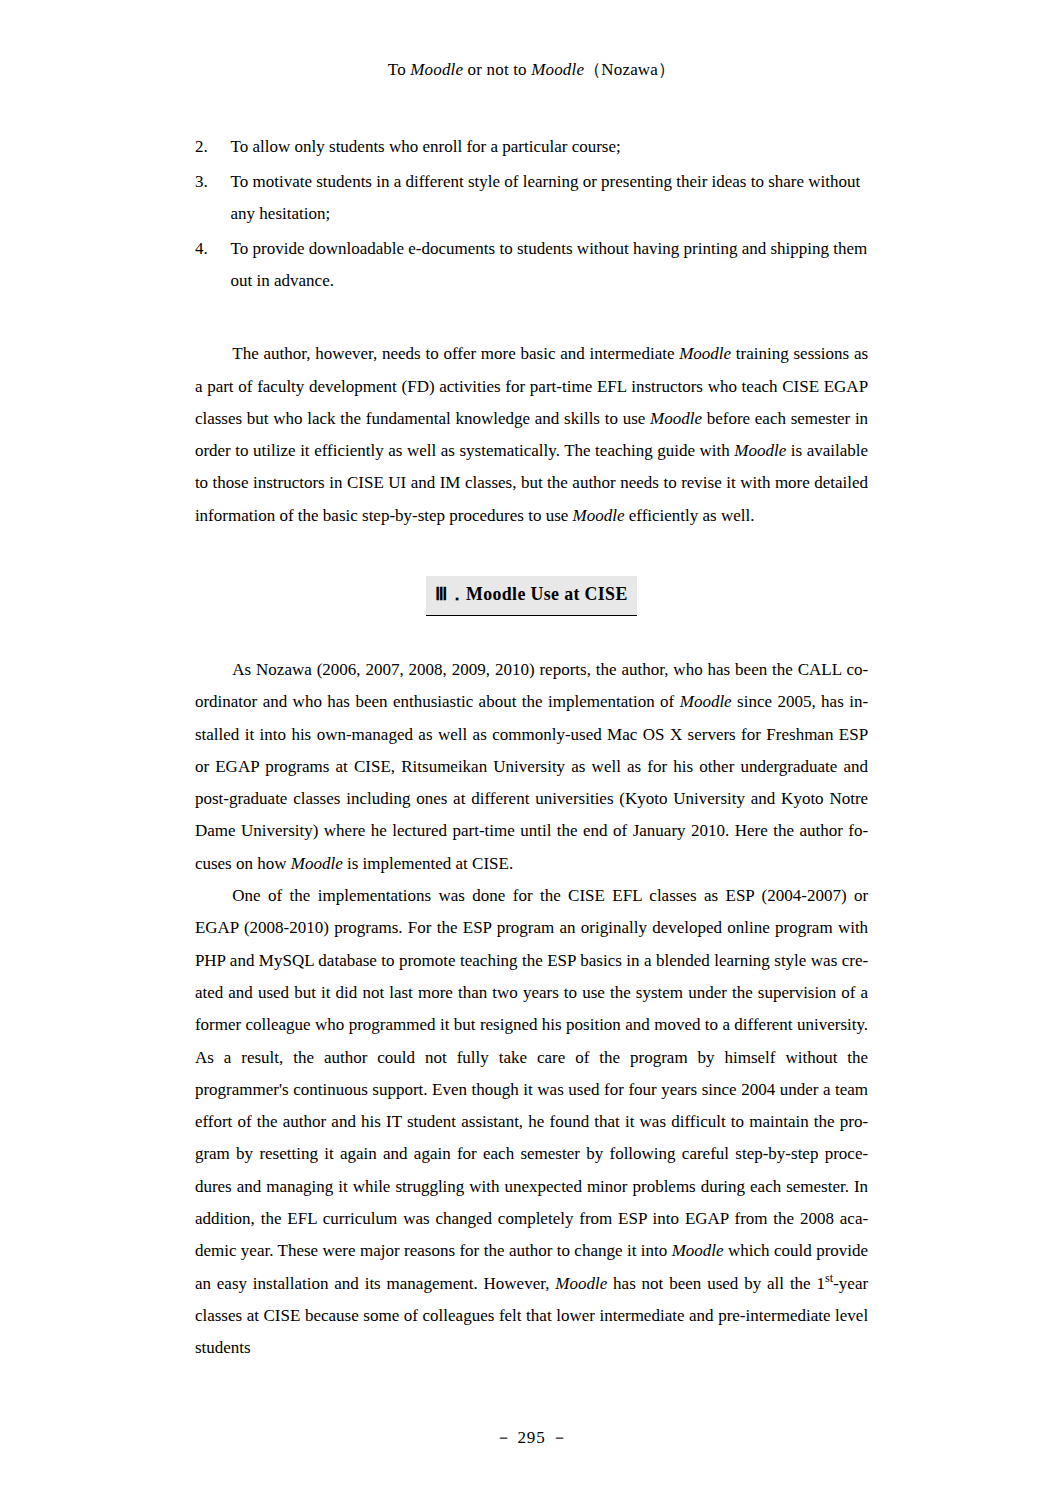To Moodle or not to Moodle（Nozawa）
2. To allow only students who enroll for a particular course;
3. To motivate students in a different style of learning or presenting their ideas to share without any hesitation;
4. To provide downloadable e-documents to students without having printing and shipping them out in advance.
The author, however, needs to offer more basic and intermediate Moodle training sessions as a part of faculty development (FD) activities for part-time EFL instructors who teach CISE EGAP classes but who lack the fundamental knowledge and skills to use Moodle before each semester in order to utilize it efficiently as well as systematically. The teaching guide with Moodle is available to those instructors in CISE UI and IM classes, but the author needs to revise it with more detailed information of the basic step-by-step procedures to use Moodle efficiently as well.
Ⅲ．Moodle Use at CISE
As Nozawa (2006, 2007, 2008, 2009, 2010) reports, the author, who has been the CALL coordinator and who has been enthusiastic about the implementation of Moodle since 2005, has installed it into his own-managed as well as commonly-used Mac OS X servers for Freshman ESP or EGAP programs at CISE, Ritsumeikan University as well as for his other undergraduate and post-graduate classes including ones at different universities (Kyoto University and Kyoto Notre Dame University) where he lectured part-time until the end of January 2010. Here the author focuses on how Moodle is implemented at CISE.
One of the implementations was done for the CISE EFL classes as ESP (2004-2007) or EGAP (2008-2010) programs. For the ESP program an originally developed online program with PHP and MySQL database to promote teaching the ESP basics in a blended learning style was created and used but it did not last more than two years to use the system under the supervision of a former colleague who programmed it but resigned his position and moved to a different university. As a result, the author could not fully take care of the program by himself without the programmer's continuous support. Even though it was used for four years since 2004 under a team effort of the author and his IT student assistant, he found that it was difficult to maintain the program by resetting it again and again for each semester by following careful step-by-step procedures and managing it while struggling with unexpected minor problems during each semester. In addition, the EFL curriculum was changed completely from ESP into EGAP from the 2008 academic year. These were major reasons for the author to change it into Moodle which could provide an easy installation and its management. However, Moodle has not been used by all the 1st-year classes at CISE because some of colleagues felt that lower intermediate and pre-intermediate level students
－ 295 －